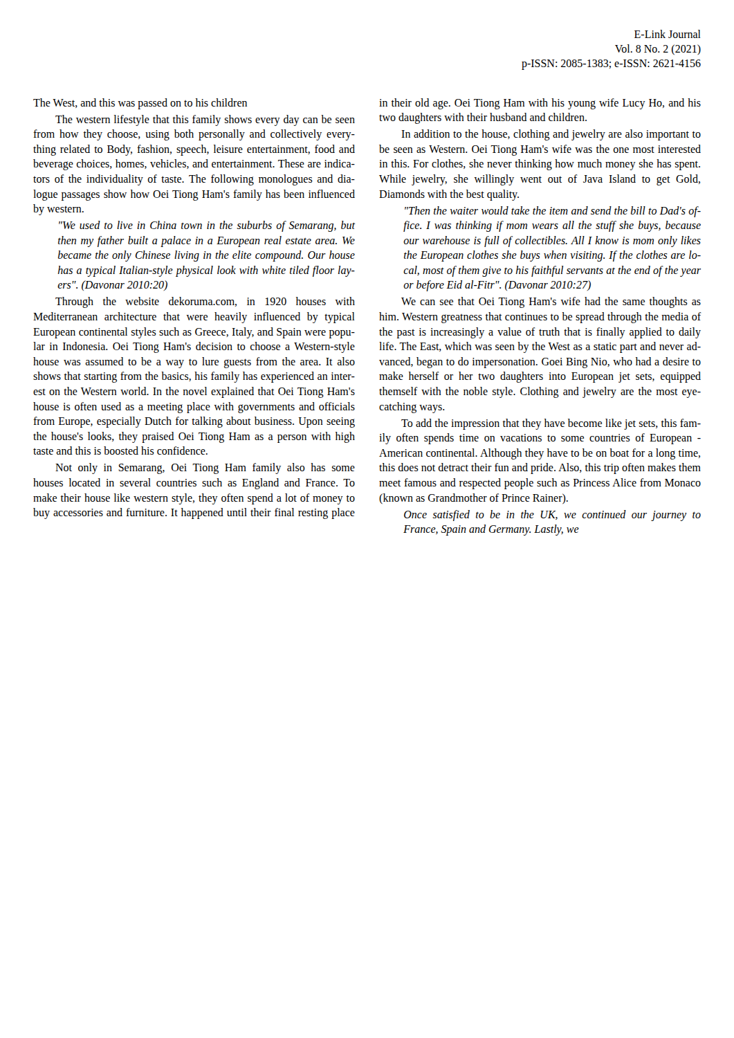E-Link Journal
Vol. 8 No. 2 (2021)
p-ISSN: 2085-1383; e-ISSN: 2621-4156
The West, and this was passed on to his children
The western lifestyle that this family shows every day can be seen from how they choose, using both personally and collectively everything related to Body, fashion, speech, leisure entertainment, food and beverage choices, homes, vehicles, and entertainment. These are indicators of the individuality of taste. The following monologues and dialogue passages show how Oei Tiong Ham's family has been influenced by western.
"We used to live in China town in the suburbs of Semarang, but then my father built a palace in a European real estate area. We became the only Chinese living in the elite compound. Our house has a typical Italian-style physical look with white tiled floor layers". (Davonar 2010:20)
Through the website dekoruma.com, in 1920 houses with Mediterranean architecture that were heavily influenced by typical European continental styles such as Greece, Italy, and Spain were popular in Indonesia. Oei Tiong Ham's decision to choose a Western-style house was assumed to be a way to lure guests from the area. It also shows that starting from the basics, his family has experienced an interest on the Western world. In the novel explained that Oei Tiong Ham's house is often used as a meeting place with governments and officials from Europe, especially Dutch for talking about business. Upon seeing the house's looks, they praised Oei Tiong Ham as a person with high taste and this is boosted his confidence.
Not only in Semarang, Oei Tiong Ham family also has some houses located in several countries such as England and France. To make their house like western style, they often spend a lot of money to buy accessories and furniture. It happened until their final resting place in their old age. Oei Tiong Ham with his young wife Lucy Ho, and his two daughters with their husband and children.
In addition to the house, clothing and jewelry are also important to be seen as Western. Oei Tiong Ham's wife was the one most interested in this. For clothes, she never thinking how much money she has spent. While jewelry, she willingly went out of Java Island to get Gold, Diamonds with the best quality.
"Then the waiter would take the item and send the bill to Dad's office. I was thinking if mom wears all the stuff she buys, because our warehouse is full of collectibles. All I know is mom only likes the European clothes she buys when visiting. If the clothes are local, most of them give to his faithful servants at the end of the year or before Eid al-Fitr". (Davonar 2010:27)
We can see that Oei Tiong Ham's wife had the same thoughts as him. Western greatness that continues to be spread through the media of the past is increasingly a value of truth that is finally applied to daily life. The East, which was seen by the West as a static part and never advanced, began to do impersonation. Goei Bing Nio, who had a desire to make herself or her two daughters into European jet sets, equipped themself with the noble style. Clothing and jewelry are the most eye-catching ways.
To add the impression that they have become like jet sets, this family often spends time on vacations to some countries of European - American continental. Although they have to be on boat for a long time, this does not detract their fun and pride. Also, this trip often makes them meet famous and respected people such as Princess Alice from Monaco (known as Grandmother of Prince Rainer).
Once satisfied to be in the UK, we continued our journey to France, Spain and Germany. Lastly, we